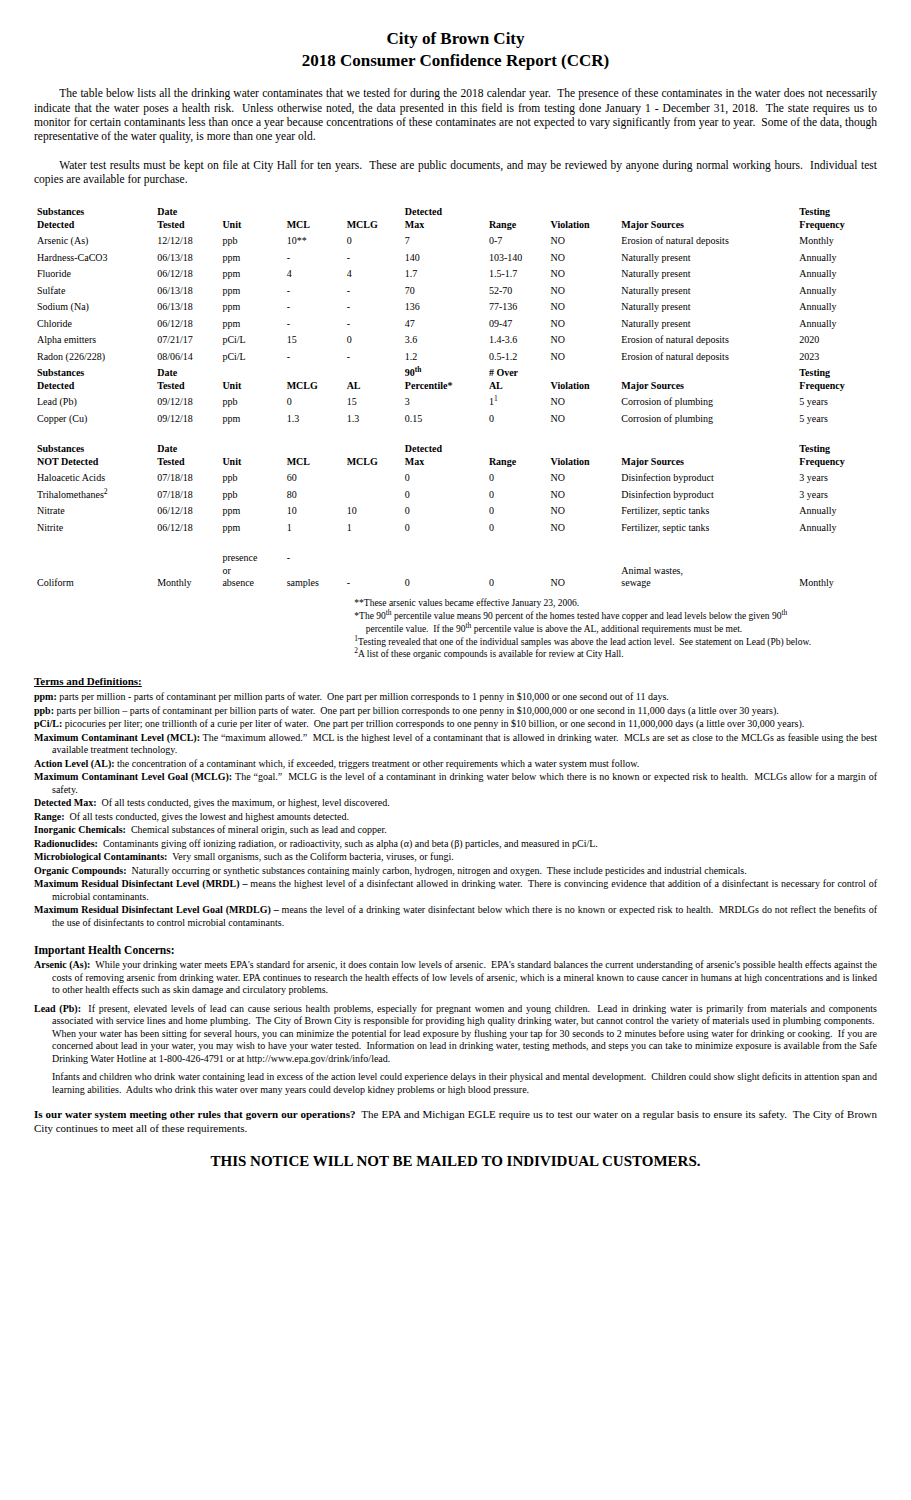City of Brown City2018 Consumer Confidence Report (CCR)
The table below lists all the drinking water contaminates that we tested for during the 2018 calendar year. The presence of these contaminates in the water does not necessarily indicate that the water poses a health risk. Unless otherwise noted, the data presented in this field is from testing done January 1 - December 31, 2018. The state requires us to monitor for certain contaminants less than once a year because concentrations of these contaminates are not expected to vary significantly from year to year. Some of the data, though representative of the water quality, is more than one year old.
Water test results must be kept on file at City Hall for ten years. These are public documents, and may be reviewed by anyone during normal working hours. Individual test copies are available for purchase.
| Substances Detected | Date Tested | Unit | MCL | MCLG | Detected Max | Range | Violation | Major Sources | Testing Frequency |
| --- | --- | --- | --- | --- | --- | --- | --- | --- | --- |
| Arsenic (As) | 12/12/18 | ppb | 10** | 0 | 7 | 0-7 | NO | Erosion of natural deposits | Monthly |
| Hardness-CaCO3 | 06/13/18 | ppm | - | - | 140 | 103-140 | NO | Naturally present | Annually |
| Fluoride | 06/12/18 | ppm | 4 | 4 | 1.7 | 1.5-1.7 | NO | Naturally present | Annually |
| Sulfate | 06/13/18 | ppm | - | - | 70 | 52-70 | NO | Naturally present | Annually |
| Sodium (Na) | 06/13/18 | ppm | - | - | 136 | 77-136 | NO | Naturally present | Annually |
| Chloride | 06/12/18 | ppm | - | - | 47 | 09-47 | NO | Naturally present | Annually |
| Alpha emitters | 07/21/17 | pCi/L | 15 | 0 | 3.6 | 1.4-3.6 | NO | Erosion of natural deposits | 2020 |
| Radon (226/228) | 08/06/14 | pCi/L | - | - | 1.2 | 0.5-1.2 | NO | Erosion of natural deposits | 2023 |
| Substances Detected | Date Tested | Unit | MCLG | AL | 90 th Percentile* | # Over AL | Violation | Major Sources | Testing Frequency |
| Lead (Pb) | 09/12/18 | ppb | 0 | 15 | 3 | 1 1 | NO | Corrosion of plumbing | 5 years |
| Copper (Cu) | 09/12/18 | ppm | 1.3 | 1.3 | 0.15 | 0 | NO | Corrosion of plumbing | 5 years |
| Substances NOT Detected | Date Tested | Unit | MCL | MCLG | Detected Max | Range | Violation | Major Sources | Testing Frequency |
| Haloacetic Acids | 07/18/18 | ppb | 60 | | 0 | 0 | NO | Disinfection byproduct | 3 years |
| Trihalomethanes 2 | 07/18/18 | ppb | 80 | | 0 | 0 | NO | Disinfection byproduct | 3 years |
| Nitrate | 06/12/18 | ppm | 10 | 10 | 0 | 0 | NO | Fertilizer, septic tanks | Annually |
| Nitrite | 06/12/18 | ppm | 1 | 1 | 0 | 0 | NO | Fertilizer, septic tanks | Annually |
| Coliform | Monthly | presence or absence | - samples | - | 0 | 0 | NO | Animal wastes, sewage | Monthly |
**These arsenic values became effective January 23, 2006.
*The 90th percentile value means 90 percent of the homes tested have copper and lead levels below the given 90th
percentile value. If the 90th percentile value is above the AL, additional requirements must be met.
1Testing revealed that one of the individual samples was above the lead action level. See statement on Lead (Pb) below.
2A list of these organic compounds is available for review at City Hall.
Terms and Definitions:
ppm: parts per million - parts of contaminant per million parts of water. One part per million corresponds to 1 penny in $10,000 or one second out of 11 days.
ppb: parts per billion – parts of contaminant per billion parts of water. One part per billion corresponds to one penny in $10,000,000 or one second in 11,000 days (a little over 30 years).
pCi/L: picocuries per liter; one trillionth of a curie per liter of water. One part per trillion corresponds to one penny in $10 billion, or one second in 11,000,000 days (a little over 30,000 years).
Maximum Contaminant Level (MCL): The “maximum allowed.” MCL is the highest level of a contaminant that is allowed in drinking water. MCLs are set as close to the MCLGs as feasible using the best available treatment technology.
Action Level (AL): the concentration of a contaminant which, if exceeded, triggers treatment or other requirements which a water system must follow.
Maximum Contaminant Level Goal (MCLG): The “goal.” MCLG is the level of a contaminant in drinking water below which there is no known or expected risk to health. MCLGs allow for a margin of safety.
Detected Max: Of all tests conducted, gives the maximum, or highest, level discovered.
Range: Of all tests conducted, gives the lowest and highest amounts detected.
Inorganic Chemicals: Chemical substances of mineral origin, such as lead and copper.
Radionuclides: Contaminants giving off ionizing radiation, or radioactivity, such as alpha (α) and beta (β) particles, and measured in pCi/L.
Microbiological Contaminants: Very small organisms, such as the Coliform bacteria, viruses, or fungi.
Organic Compounds: Naturally occurring or synthetic substances containing mainly carbon, hydrogen, nitrogen and oxygen. These include pesticides and industrial chemicals.
Maximum Residual Disinfectant Level (MRDL) – means the highest level of a disinfectant allowed in drinking water. There is convincing evidence that addition of a disinfectant is necessary for control of microbial contaminants.
Maximum Residual Disinfectant Level Goal (MRDLG) – means the level of a drinking water disinfectant below which there is no known or expected risk to health. MRDLGs do not reflect the benefits of the use of disinfectants to control microbial contaminants.
Important Health Concerns:
Arsenic (As): While your drinking water meets EPA's standard for arsenic, it does contain low levels of arsenic. EPA's standard balances the current understanding of arsenic's possible health effects against the costs of removing arsenic from drinking water. EPA continues to research the health effects of low levels of arsenic, which is a mineral known to cause cancer in humans at high concentrations and is linked to other health effects such as skin damage and circulatory problems.
Lead (Pb): If present, elevated levels of lead can cause serious health problems, especially for pregnant women and young children. Lead in drinking water is primarily from materials and components associated with service lines and home plumbing. The City of Brown City is responsible for providing high quality drinking water, but cannot control the variety of materials used in plumbing components. When your water has been sitting for several hours, you can minimize the potential for lead exposure by flushing your tap for 30 seconds to 2 minutes before using water for drinking or cooking. If you are concerned about lead in your water, you may wish to have your water tested. Information on lead in drinking water, testing methods, and steps you can take to minimize exposure is available from the Safe Drinking Water Hotline at 1-800-426-4791 or at http://www.epa.gov/drink/info/lead.
Infants and children who drink water containing lead in excess of the action level could experience delays in their physical and mental development. Children could show slight deficits in attention span and learning abilities. Adults who drink this water over many years could develop kidney problems or high blood pressure.
Is our water system meeting other rules that govern our operations? The EPA and Michigan EGLE require us to test our water on a regular basis to ensure its safety. The City of Brown City continues to meet all of these requirements.
THIS NOTICE WILL NOT BE MAILED TO INDIVIDUAL CUSTOMERS.